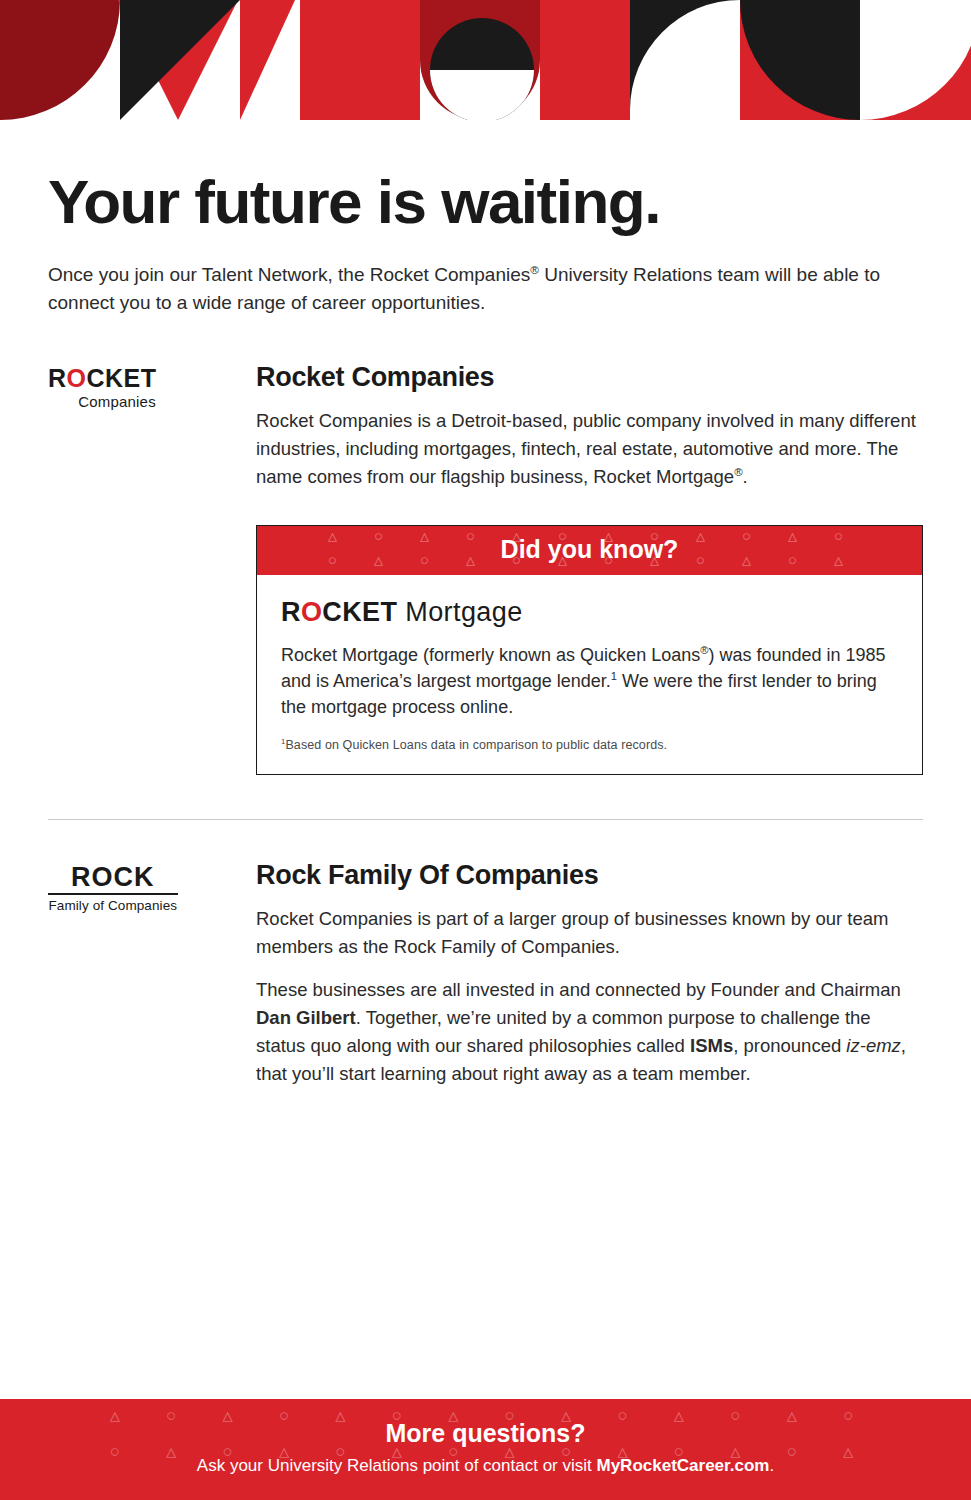Your future is waiting.
Once you join our Talent Network, the Rocket Companies® University Relations team will be able to connect you to a wide range of career opportunities.
ROCKET
Companies
Rocket Companies
Rocket Companies is a Detroit-based, public company involved in many different industries, including mortgages, fintech, real estate, automotive and more. The name comes from our flagship business, Rocket Mortgage®.
△ ○ △ ○ △ ○ △ ○ △ ○ △ ○
○ △ ○ △ ○ △ ○ △ ○ △ ○ △
Did you know?
ROCKET Mortgage
Rocket Mortgage (formerly known as Quicken Loans®) was founded in 1985 and is America’s largest mortgage lender.1 We were the first lender to bring the mortgage process online.
1Based on Quicken Loans data in comparison to public data records.
ROCK
Family of Companies
Rock Family Of Companies
Rocket Companies is part of a larger group of businesses known by our team members as the Rock Family of Companies.
These businesses are all invested in and connected by Founder and Chairman Dan Gilbert. Together, we’re united by a common purpose to challenge the status quo along with our shared philosophies called ISMs, pronounced iz-emz, that you’ll start learning about right away as a team member.
△ ○ △ ○ △ ○ △ ○ △ ○ △ ○ △ ○
○ △ ○ △ ○ △ ○ △ ○ △ ○ △ ○ △
More questions?
Ask your University Relations point of contact or visit MyRocketCareer.com.